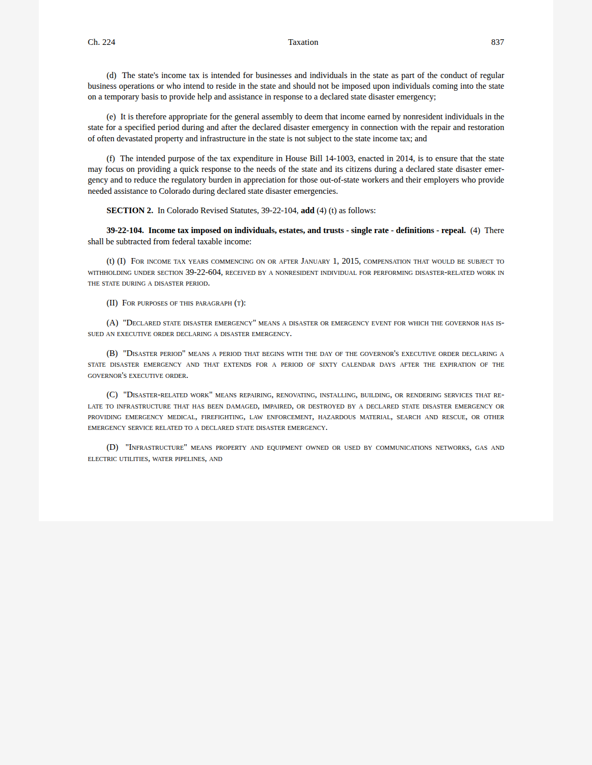Ch. 224 Taxation 837
(d) The state's income tax is intended for businesses and individuals in the state as part of the conduct of regular business operations or who intend to reside in the state and should not be imposed upon individuals coming into the state on a temporary basis to provide help and assistance in response to a declared state disaster emergency;
(e) It is therefore appropriate for the general assembly to deem that income earned by nonresident individuals in the state for a specified period during and after the declared disaster emergency in connection with the repair and restoration of often devastated property and infrastructure in the state is not subject to the state income tax; and
(f) The intended purpose of the tax expenditure in House Bill 14-1003, enacted in 2014, is to ensure that the state may focus on providing a quick response to the needs of the state and its citizens during a declared state disaster emergency and to reduce the regulatory burden in appreciation for those out-of-state workers and their employers who provide needed assistance to Colorado during declared state disaster emergencies.
SECTION 2. In Colorado Revised Statutes, 39-22-104, add (4) (t) as follows:
39-22-104. Income tax imposed on individuals, estates, and trusts - single rate - definitions - repeal. (4) There shall be subtracted from federal taxable income:
(t) (I) For income tax years commencing on or after January 1, 2015, compensation that would be subject to withholding under section 39-22-604, received by a nonresident individual for performing disaster-related work in the state during a disaster period.
(II) For purposes of this paragraph (t):
(A) "Declared state disaster emergency" means a disaster or emergency event for which the governor has issued an executive order declaring a disaster emergency.
(B) "Disaster period" means a period that begins with the day of the governor's executive order declaring a state disaster emergency and that extends for a period of sixty calendar days after the expiration of the governor's executive order.
(C) "Disaster-related work" means repairing, renovating, installing, building, or rendering services that relate to infrastructure that has been damaged, impaired, or destroyed by a declared state disaster emergency or providing emergency medical, firefighting, law enforcement, hazardous material, search and rescue, or other emergency service related to a declared state disaster emergency.
(D) "Infrastructure" means property and equipment owned or used by communications networks, gas and electric utilities, water pipelines, and